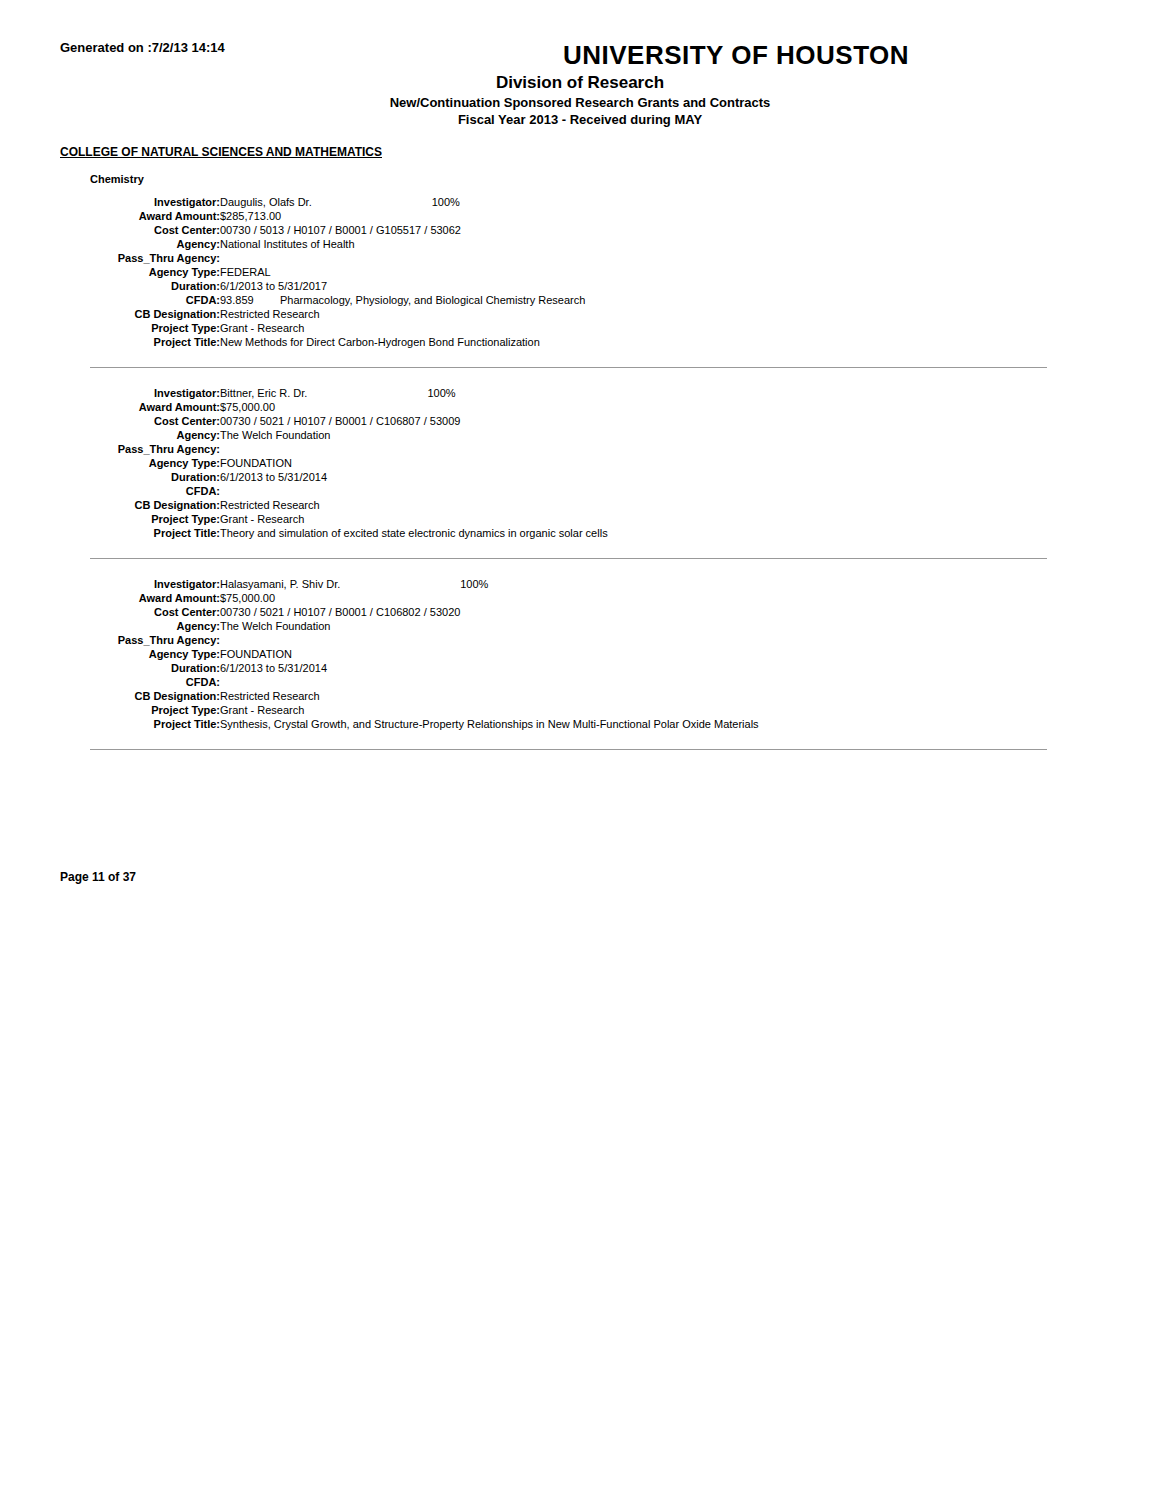Generated on :7/2/13 14:14
UNIVERSITY OF HOUSTON
Division of Research
New/Continuation Sponsored Research Grants and Contracts
Fiscal Year 2013 - Received during MAY
COLLEGE OF NATURAL SCIENCES AND MATHEMATICS
Chemistry
| Investigator: | Daugulis, Olafs Dr. 100% |
| Award Amount: | $285,713.00 |
| Cost Center: | 00730 / 5013 / H0107 / B0001 / G105517 / 53062 |
| Agency: | National Institutes of Health |
| Pass_Thru Agency: | |
| Agency Type: | FEDERAL |
| Duration: | 6/1/2013 to 5/31/2017 |
| CFDA: | 93.859 Pharmacology, Physiology, and Biological Chemistry Research |
| CB Designation: | Restricted Research |
| Project Type: | Grant - Research |
| Project Title: | New Methods for Direct Carbon-Hydrogen Bond Functionalization |
| Investigator: | Bittner, Eric R. Dr. 100% |
| Award Amount: | $75,000.00 |
| Cost Center: | 00730 / 5021 / H0107 / B0001 / C106807 / 53009 |
| Agency: | The Welch Foundation |
| Pass_Thru Agency: | |
| Agency Type: | FOUNDATION |
| Duration: | 6/1/2013 to 5/31/2014 |
| CFDA: | |
| CB Designation: | Restricted Research |
| Project Type: | Grant - Research |
| Project Title: | Theory and simulation of excited state electronic dynamics in organic solar cells |
| Investigator: | Halasyamani, P. Shiv Dr. 100% |
| Award Amount: | $75,000.00 |
| Cost Center: | 00730 / 5021 / H0107 / B0001 / C106802 / 53020 |
| Agency: | The Welch Foundation |
| Pass_Thru Agency: | |
| Agency Type: | FOUNDATION |
| Duration: | 6/1/2013 to 5/31/2014 |
| CFDA: | |
| CB Designation: | Restricted Research |
| Project Type: | Grant - Research |
| Project Title: | Synthesis, Crystal Growth, and Structure-Property Relationships in New Multi-Functional Polar Oxide Materials |
Page 11 of 37